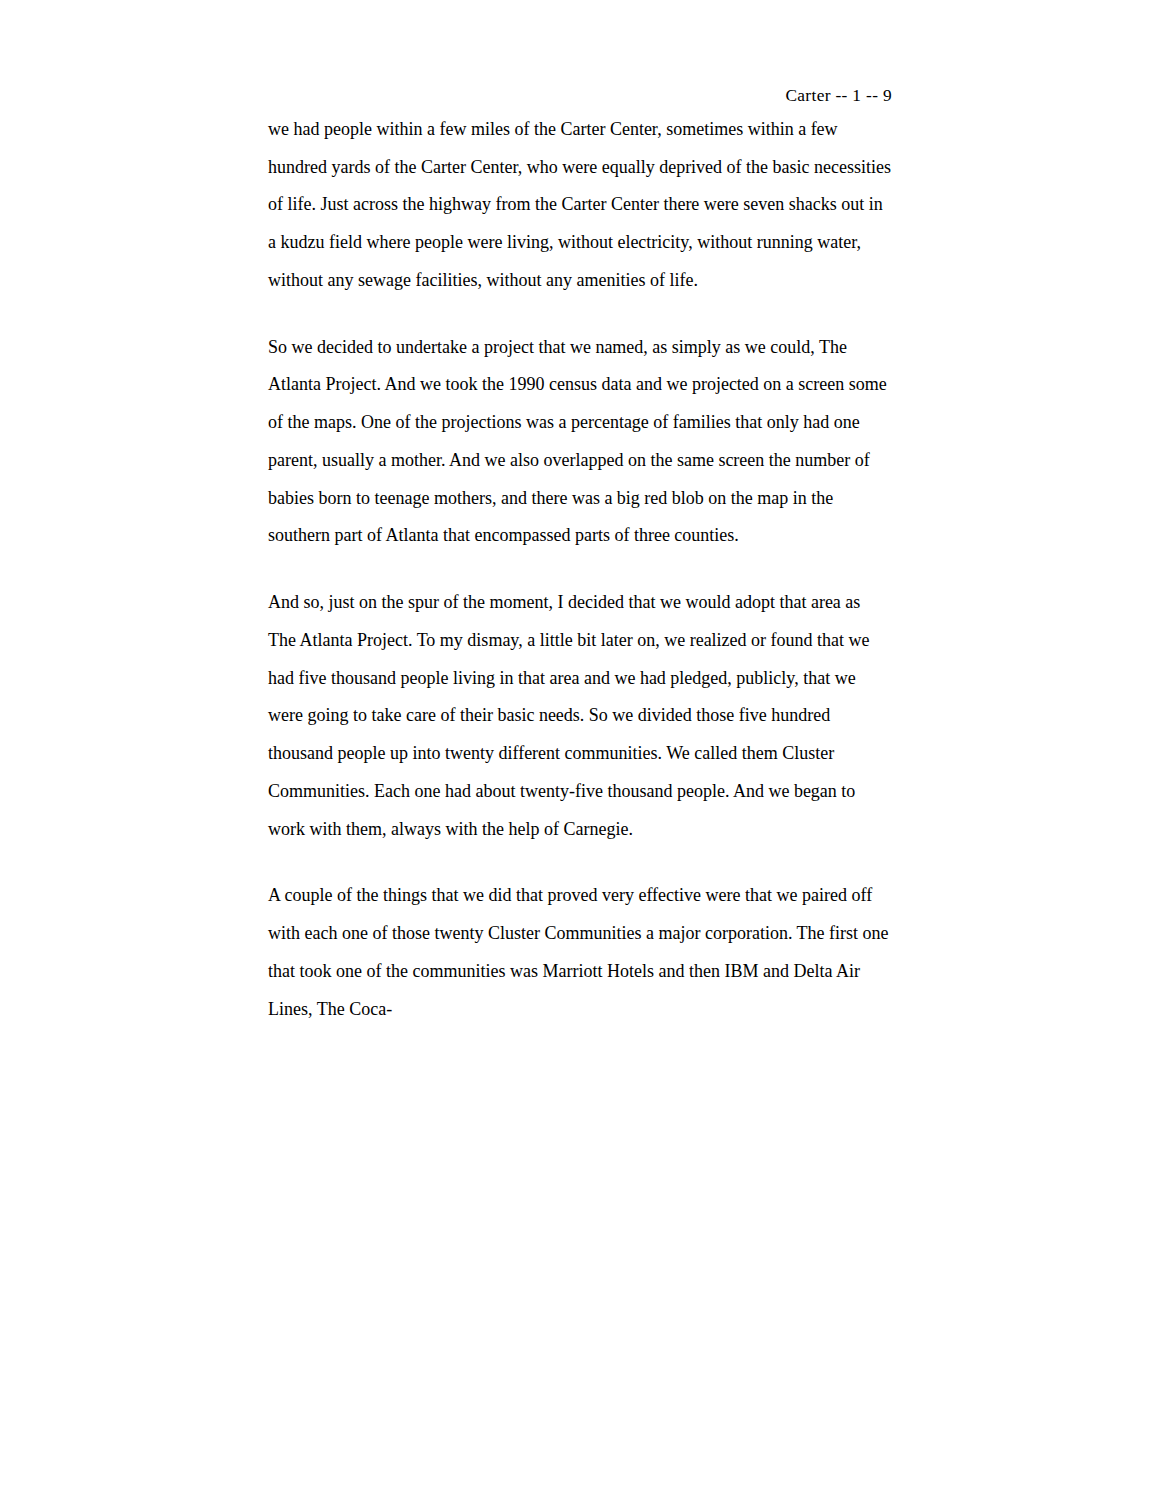Carter -- 1 -- 9
we had people within a few miles of the Carter Center, sometimes within a few hundred yards of the Carter Center, who were equally deprived of the basic necessities of life. Just across the highway from the Carter Center there were seven shacks out in a kudzu field where people were living, without electricity, without running water, without any sewage facilities, without any amenities of life.
So we decided to undertake a project that we named, as simply as we could, The Atlanta Project. And we took the 1990 census data and we projected on a screen some of the maps. One of the projections was a percentage of families that only had one parent, usually a mother. And we also overlapped on the same screen the number of babies born to teenage mothers, and there was a big red blob on the map in the southern part of Atlanta that encompassed parts of three counties.
And so, just on the spur of the moment, I decided that we would adopt that area as The Atlanta Project. To my dismay, a little bit later on, we realized or found that we had five thousand people living in that area and we had pledged, publicly, that we were going to take care of their basic needs. So we divided those five hundred thousand people up into twenty different communities. We called them Cluster Communities. Each one had about twenty-five thousand people. And we began to work with them, always with the help of Carnegie.
A couple of the things that we did that proved very effective were that we paired off with each one of those twenty Cluster Communities a major corporation. The first one that took one of the communities was Marriott Hotels and then IBM and Delta Air Lines, The Coca-